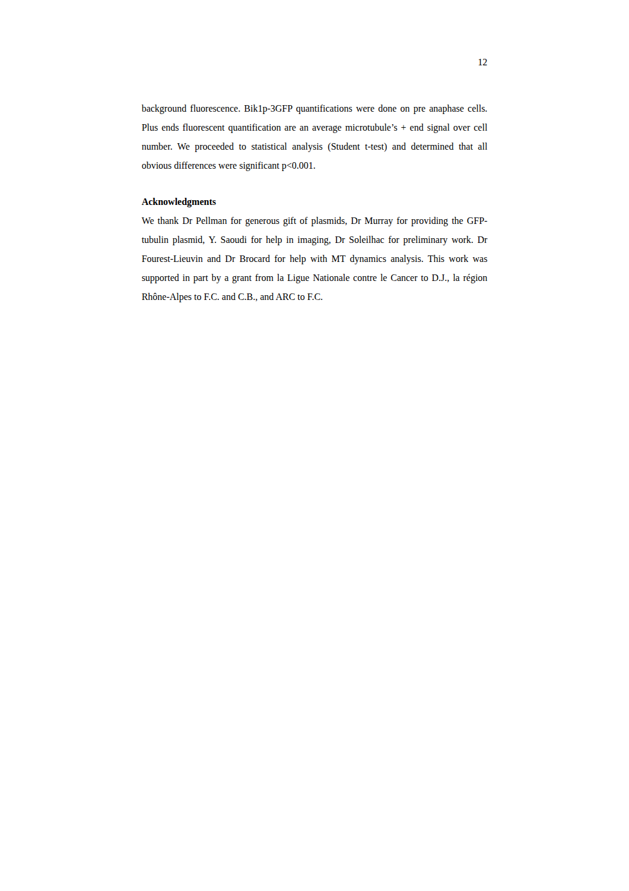12
background fluorescence. Bik1p-3GFP quantifications were done on pre anaphase cells. Plus ends fluorescent quantification are an average microtubule’s + end signal over cell number. We proceeded to statistical analysis (Student t-test) and determined that all obvious differences were significant p<0.001.
Acknowledgments
We thank Dr Pellman for generous gift of plasmids, Dr Murray for providing the GFP-tubulin plasmid, Y. Saoudi for help in imaging, Dr Soleilhac for preliminary work. Dr Fourest-Lieuvin and Dr Brocard for help with MT dynamics analysis. This work was supported in part by a grant from la Ligue Nationale contre le Cancer to D.J., la région Rhône-Alpes to F.C. and C.B., and ARC to F.C.